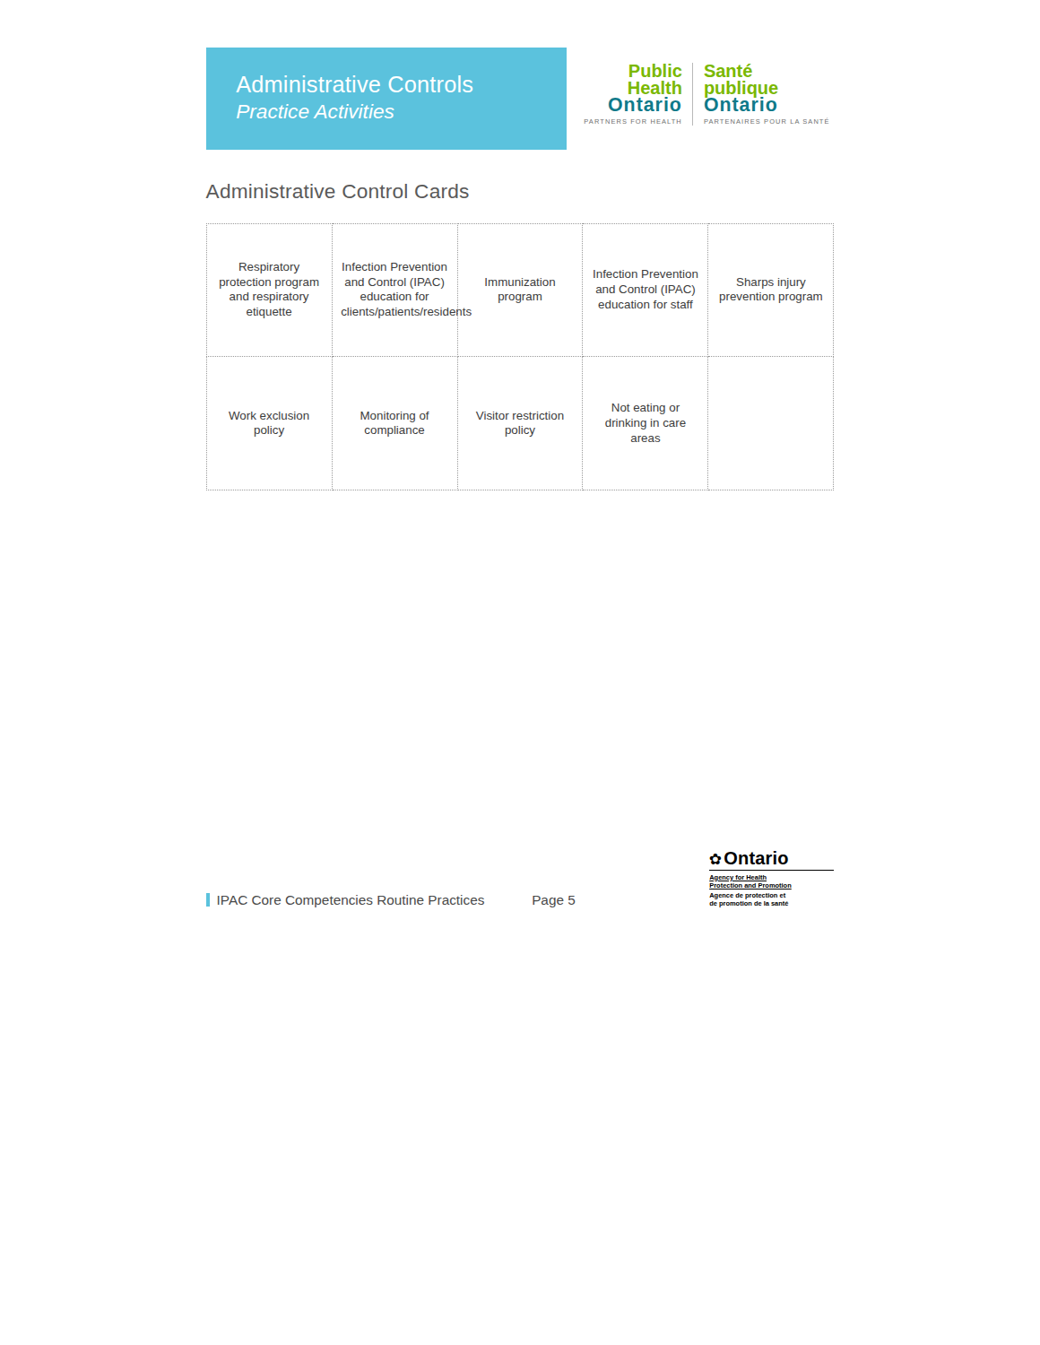Administrative Controls
Practice Activities
Public
Health
Ontario
PARTNERS FOR HEALTH
Santé
publique
Ontario
PARTENAIRES POUR LA SANTÉ
Administrative Control Cards
| Respiratory protection program and respiratory etiquette | Infection Prevention and Control (IPAC) education for clients/patients/residents | Immunization program | Infection Prevention and Control (IPAC) education for staff | Sharps injury prevention program |
| Work exclusion policy | Monitoring of compliance | Visitor restriction policy | Not eating or drinking in care areas | |
IPAC Core Competencies Routine Practices Page 5
✿Ontario
Agency for Health
Protection and Promotion
Agence de protection et
de promotion de la santé